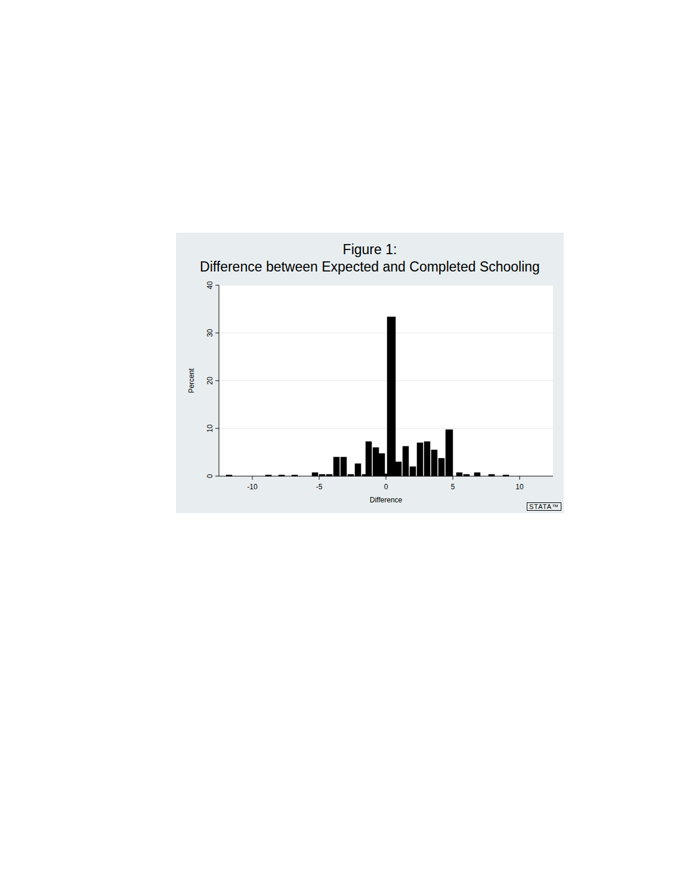Figure 1:
Difference between Expected and Completed Schooling
40 30 20 10 0 Percent -10 -5 0 5 10 Difference
STATA™